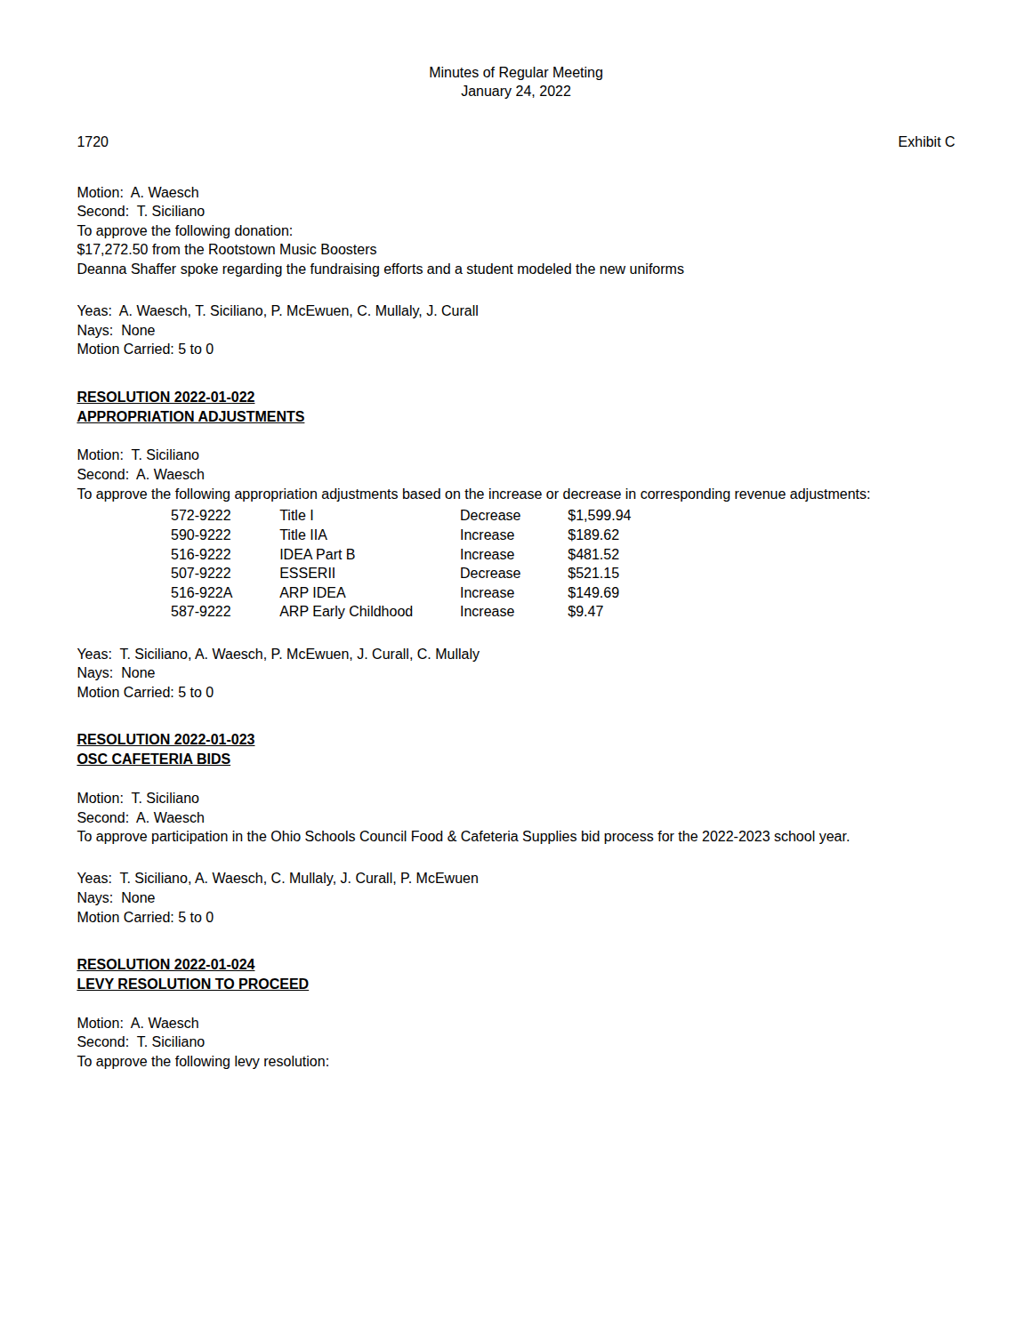Minutes of Regular Meeting
January 24, 2022
1720 Exhibit C
Motion: A. Waesch
Second: T. Siciliano
To approve the following donation:
$17,272.50 from the Rootstown Music Boosters
Deanna Shaffer spoke regarding the fundraising efforts and a student modeled the new uniforms
Yeas: A. Waesch, T. Siciliano, P. McEwuen, C. Mullaly, J. Curall
Nays: None
Motion Carried: 5 to 0
RESOLUTION 2022-01-022
APPROPRIATION ADJUSTMENTS
Motion: T. Siciliano
Second: A. Waesch
To approve the following appropriation adjustments based on the increase or decrease in corresponding revenue adjustments:
| 572-9222 | Title I | Decrease | $1,599.94 |
| 590-9222 | Title IIA | Increase | $189.62 |
| 516-9222 | IDEA Part B | Increase | $481.52 |
| 507-9222 | ESSERII | Decrease | $521.15 |
| 516-922A | ARP IDEA | Increase | $149.69 |
| 587-9222 | ARP Early Childhood | Increase | $9.47 |
Yeas: T. Siciliano, A. Waesch, P. McEwuen, J. Curall, C. Mullaly
Nays: None
Motion Carried: 5 to 0
RESOLUTION 2022-01-023
OSC CAFETERIA BIDS
Motion: T. Siciliano
Second: A. Waesch
To approve participation in the Ohio Schools Council Food & Cafeteria Supplies bid process for the 2022-2023 school year.
Yeas: T. Siciliano, A. Waesch, C. Mullaly, J. Curall, P. McEwuen
Nays: None
Motion Carried: 5 to 0
RESOLUTION 2022-01-024
LEVY RESOLUTION TO PROCEED
Motion: A. Waesch
Second: T. Siciliano
To approve the following levy resolution: